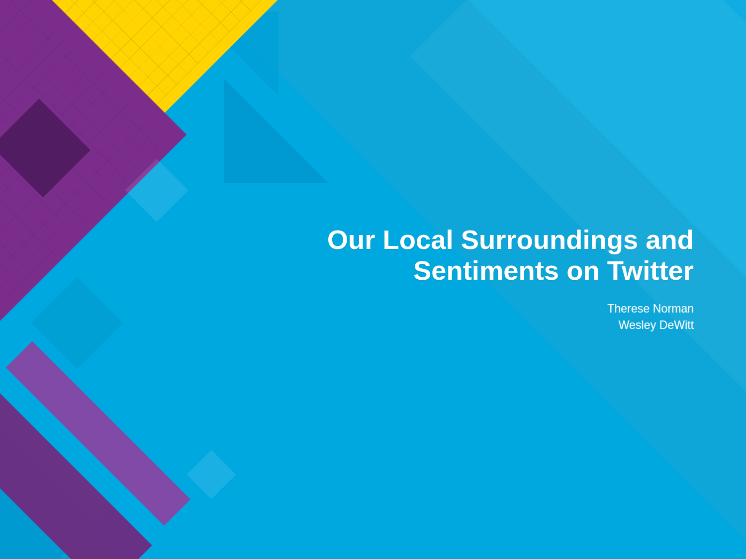Our Local Surroundings and Sentiments on Twitter
Therese Norman
Wesley DeWitt